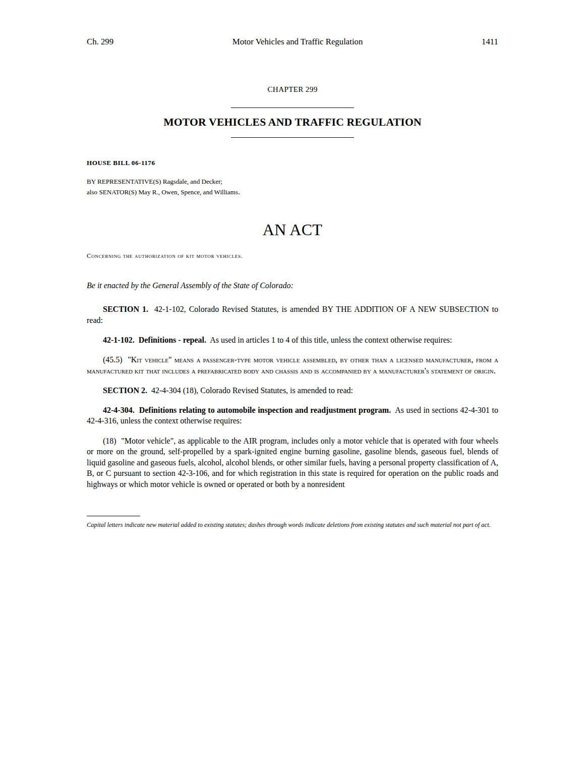Ch. 299 Motor Vehicles and Traffic Regulation 1411
CHAPTER 299
MOTOR VEHICLES AND TRAFFIC REGULATION
HOUSE BILL 06-1176
BY REPRESENTATIVE(S) Ragsdale, and Decker;
also SENATOR(S) May R., Owen, Spence, and Williams.
AN ACT
Concerning the authorization of kit motor vehicles.
Be it enacted by the General Assembly of the State of Colorado:
SECTION 1. 42-1-102, Colorado Revised Statutes, is amended BY THE ADDITION OF A NEW SUBSECTION to read:
42-1-102. Definitions - repeal. As used in articles 1 to 4 of this title, unless the context otherwise requires:
(45.5) "Kit vehicle" means a passenger-type motor vehicle assembled, by other than a licensed manufacturer, from a manufactured kit that includes a prefabricated body and chassis and is accompanied by a manufacturer's statement of origin.
SECTION 2. 42-4-304 (18), Colorado Revised Statutes, is amended to read:
42-4-304. Definitions relating to automobile inspection and readjustment program. As used in sections 42-4-301 to 42-4-316, unless the context otherwise requires:
(18) "Motor vehicle", as applicable to the AIR program, includes only a motor vehicle that is operated with four wheels or more on the ground, self-propelled by a spark-ignited engine burning gasoline, gasoline blends, gaseous fuel, blends of liquid gasoline and gaseous fuels, alcohol, alcohol blends, or other similar fuels, having a personal property classification of A, B, or C pursuant to section 42-3-106, and for which registration in this state is required for operation on the public roads and highways or which motor vehicle is owned or operated or both by a nonresident
Capital letters indicate new material added to existing statutes; dashes through words indicate deletions from existing statutes and such material not part of act.